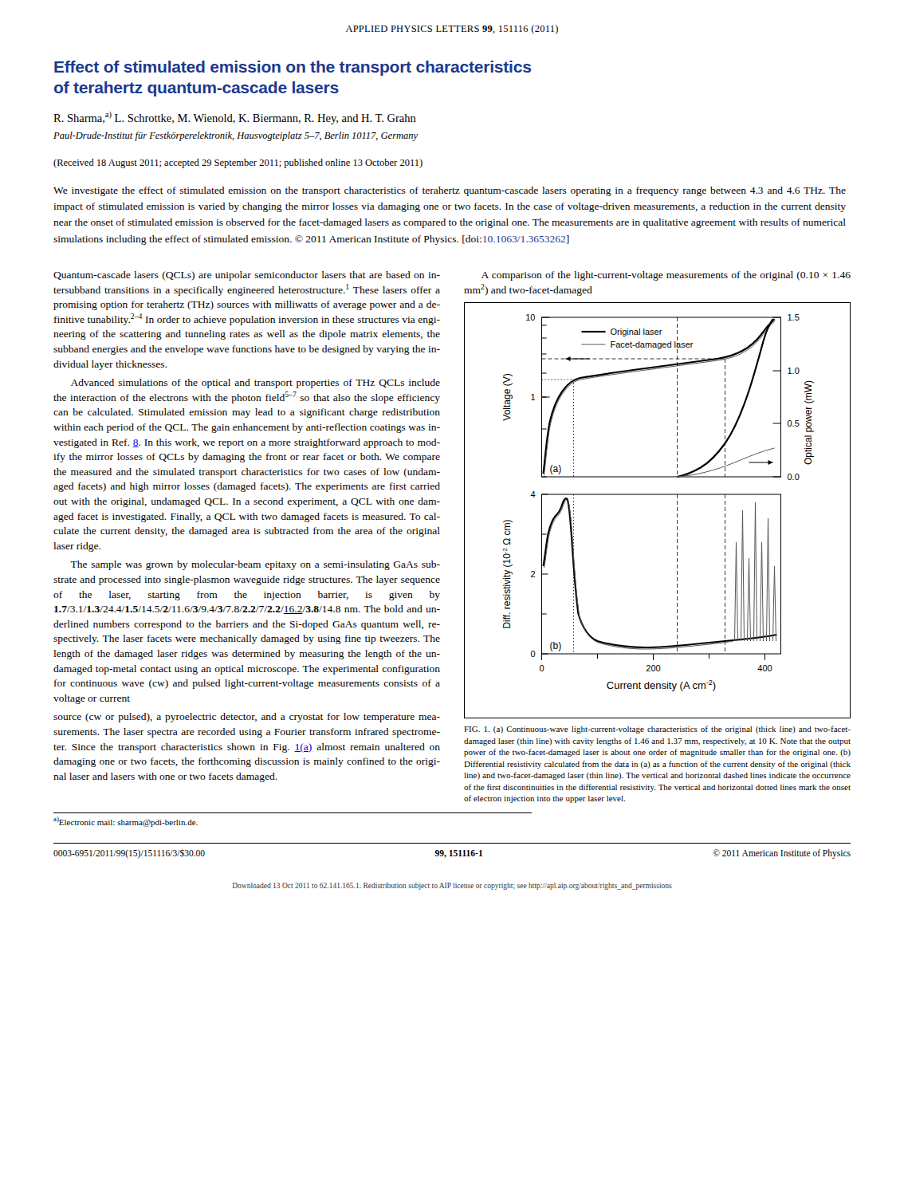APPLIED PHYSICS LETTERS 99, 151116 (2011)
Effect of stimulated emission on the transport characteristics
of terahertz quantum-cascade lasers
R. Sharma,a) L. Schrottke, M. Wienold, K. Biermann, R. Hey, and H. T. Grahn
Paul-Drude-Institut für Festkörperelektronik, Hausvogteiplatz 5–7, Berlin 10117, Germany
(Received 18 August 2011; accepted 29 September 2011; published online 13 October 2011)
We investigate the effect of stimulated emission on the transport characteristics of terahertz quantum-cascade lasers operating in a frequency range between 4.3 and 4.6 THz. The impact of stimulated emission is varied by changing the mirror losses via damaging one or two facets. In the case of voltage-driven measurements, a reduction in the current density near the onset of stimulated emission is observed for the facet-damaged lasers as compared to the original one. The measurements are in qualitative agreement with results of numerical simulations including the effect of stimulated emission. © 2011 American Institute of Physics. [doi:10.1063/1.3653262]
Quantum-cascade lasers (QCLs) are unipolar semiconductor lasers that are based on intersubband transitions in a specifically engineered heterostructure.1 These lasers offer a promising option for terahertz (THz) sources with milliwatts of average power and a definitive tunability.2–4 In order to achieve population inversion in these structures via engineering of the scattering and tunneling rates as well as the dipole matrix elements, the subband energies and the envelope wave functions have to be designed by varying the individual layer thicknesses.
Advanced simulations of the optical and transport properties of THz QCLs include the interaction of the electrons with the photon field5–7 so that also the slope efficiency can be calculated. Stimulated emission may lead to a significant charge redistribution within each period of the QCL. The gain enhancement by anti-reflection coatings was investigated in Ref. 8. In this work, we report on a more straightforward approach to modify the mirror losses of QCLs by damaging the front or rear facet or both. We compare the measured and the simulated transport characteristics for two cases of low (undamaged facets) and high mirror losses (damaged facets). The experiments are first carried out with the original, undamaged QCL. In a second experiment, a QCL with one damaged facet is investigated. Finally, a QCL with two damaged facets is measured. To calculate the current density, the damaged area is subtracted from the area of the original laser ridge.
The sample was grown by molecular-beam epitaxy on a semi-insulating GaAs substrate and processed into single-plasmon waveguide ridge structures. The layer sequence of the laser, starting from the injection barrier, is given by 1.7/3.1/1.3/24.4/1.5/14.5/2/11.6/3/9.4/3/7.8/2.2/7/2.2/16.2/3.8/14.8 nm. The bold and underlined numbers correspond to the barriers and the Si-doped GaAs quantum well, respectively. The laser facets were mechanically damaged by using fine tip tweezers. The length of the damaged laser ridges was determined by measuring the length of the undamaged top-metal contact using an optical microscope. The experimental configuration for continuous wave (cw) and pulsed light-current-voltage measurements consists of a voltage or current
source (cw or pulsed), a pyroelectric detector, and a cryostat for low temperature measurements. The laser spectra are recorded using a Fourier transform infrared spectrometer. Since the transport characteristics shown in Fig. 1(a) almost remain unaltered on damaging one or two facets, the forthcoming discussion is mainly confined to the original laser and lasers with one or two facets damaged.
A comparison of the light-current-voltage measurements of the original (0.10 × 1.46 mm2) and two-facet-damaged
10 1 1.5 1.0 0.5 0.0 Optical power (mW) Voltage (V) Original laser Facet-damaged laser (a) 0 2 4 Diff. resistivity (10-2 Ω cm) 0 200 400 Current density (A cm-2) (b)
FIG. 1. (a) Continuous-wave light-current-voltage characteristics of the original (thick line) and two-facet-damaged laser (thin line) with cavity lengths of 1.46 and 1.37 mm, respectively, at 10 K. Note that the output power of the two-facet-damaged laser is about one order of magnitude smaller than for the original one. (b) Differential resistivity calculated from the data in (a) as a function of the current density of the original (thick line) and two-facet-damaged laser (thin line). The vertical and horizontal dashed lines indicate the occurrence of the first discontinuities in the differential resistivity. The vertical and horizontal dotted lines mark the onset of electron injection into the upper laser level.
a)Electronic mail: sharma@pdi-berlin.de.
0003-6951/2011/99(15)/151116/3/$30.00
99, 151116-1
© 2011 American Institute of Physics
Downloaded 13 Oct 2011 to 62.141.165.1. Redistribution subject to AIP license or copyright; see http://apl.aip.org/about/rights_and_permissions